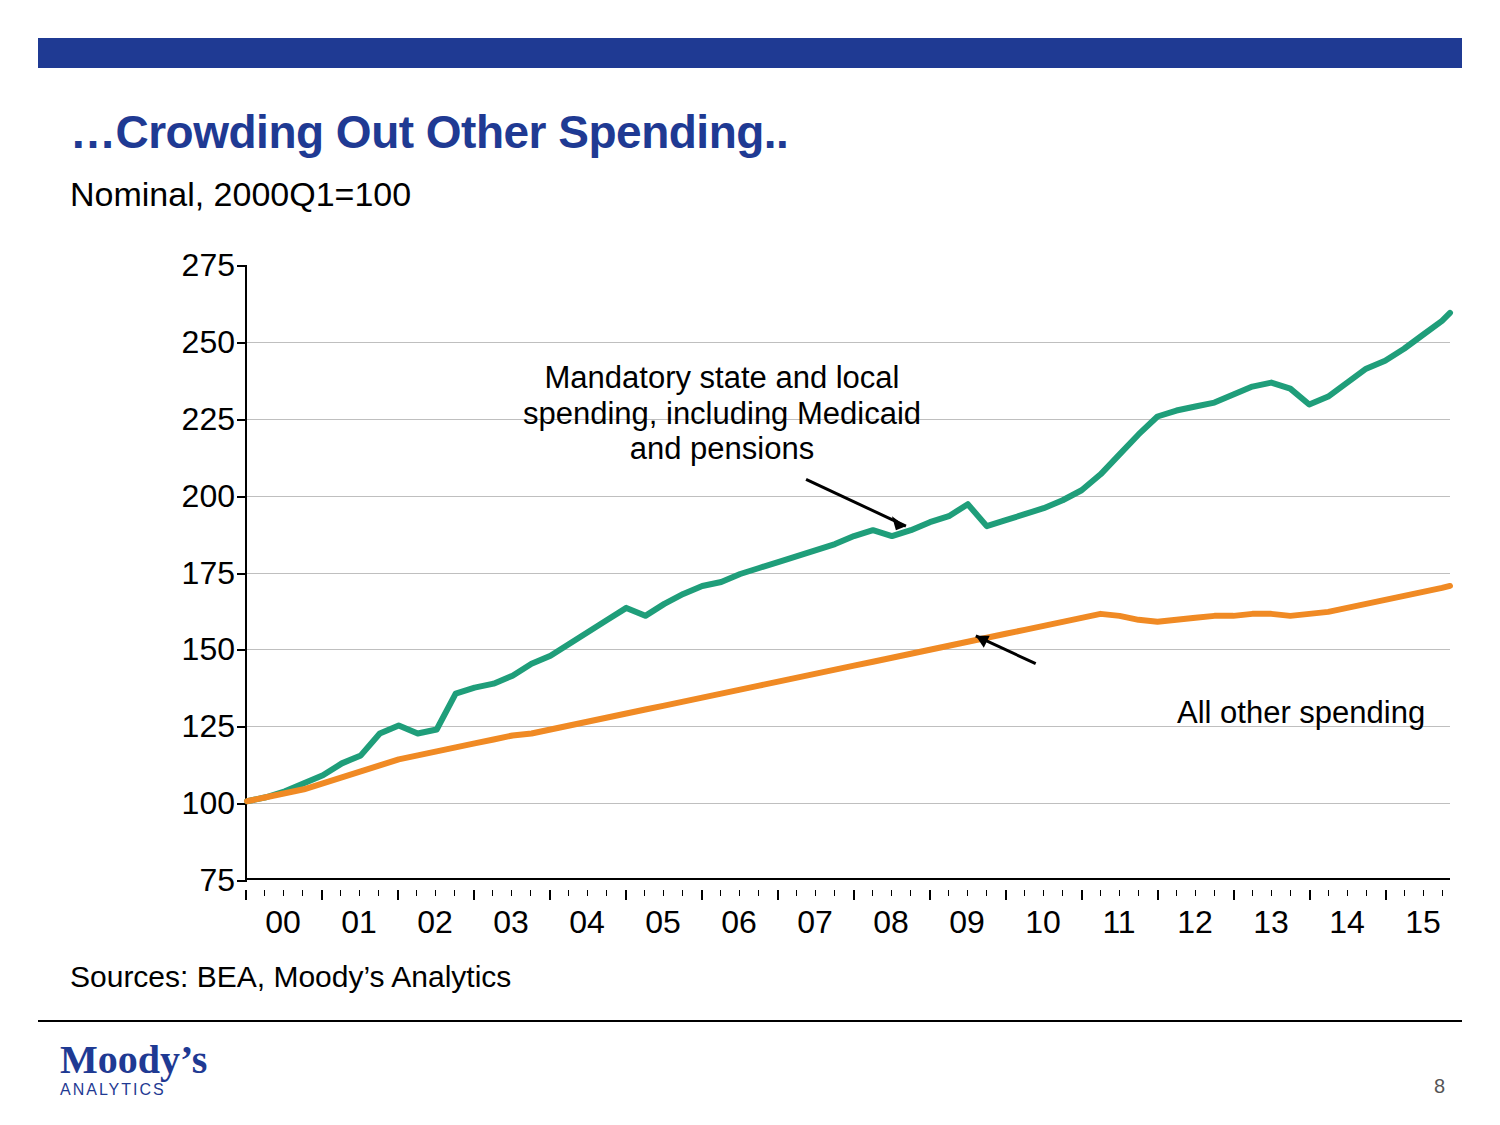…Crowding Out Other Spending..
Nominal, 2000Q1=100
275
250
225
200
175
150
125
100
75
Mandatory state and local
spending, including Medicaid
and pensions
All other spending
00
01
02
03
04
05
06
07
08
09
10
11
12
13
14
15
Sources: BEA, Moody’s Analytics
Moody’sANALYTICS
8